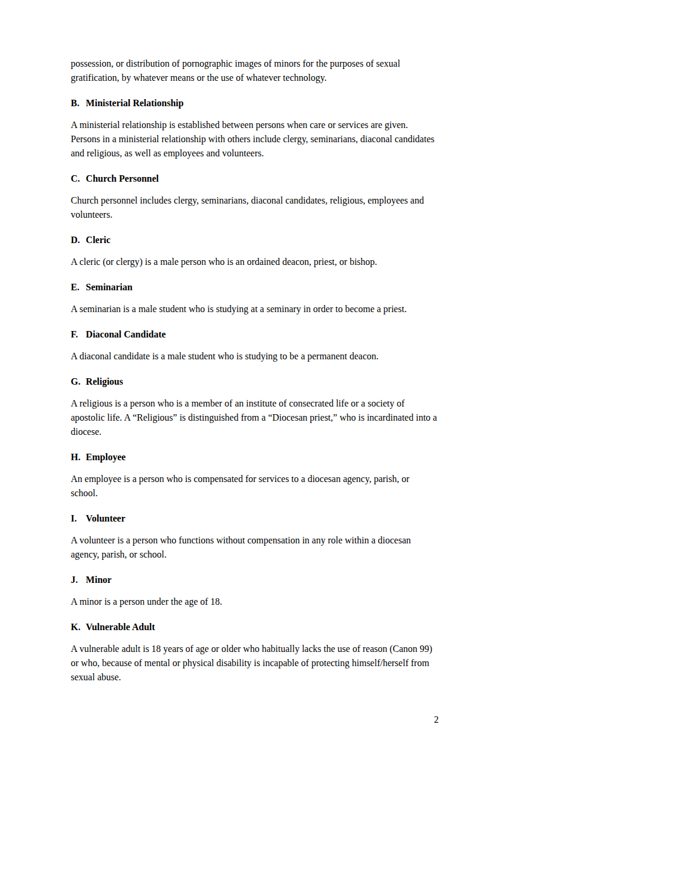possession, or distribution of pornographic images of minors for the purposes of sexual gratification, by whatever means or the use of whatever technology.
B. Ministerial Relationship
A ministerial relationship is established between persons when care or services are given. Persons in a ministerial relationship with others include clergy, seminarians, diaconal candidates and religious, as well as employees and volunteers.
C. Church Personnel
Church personnel includes clergy, seminarians, diaconal candidates, religious, employees and volunteers.
D. Cleric
A cleric (or clergy) is a male person who is an ordained deacon, priest, or bishop.
E. Seminarian
A seminarian is a male student who is studying at a seminary in order to become a priest.
F. Diaconal Candidate
A diaconal candidate is a male student who is studying to be a permanent deacon.
G. Religious
A religious is a person who is a member of an institute of consecrated life or a society of apostolic life. A “Religious” is distinguished from a “Diocesan priest,” who is incardinated into a diocese.
H. Employee
An employee is a person who is compensated for services to a diocesan agency, parish, or school.
I. Volunteer
A volunteer is a person who functions without compensation in any role within a diocesan agency, parish, or school.
J. Minor
A minor is a person under the age of 18.
K. Vulnerable Adult
A vulnerable adult is 18 years of age or older who habitually lacks the use of reason (Canon 99) or who, because of mental or physical disability is incapable of protecting himself/herself from sexual abuse.
2